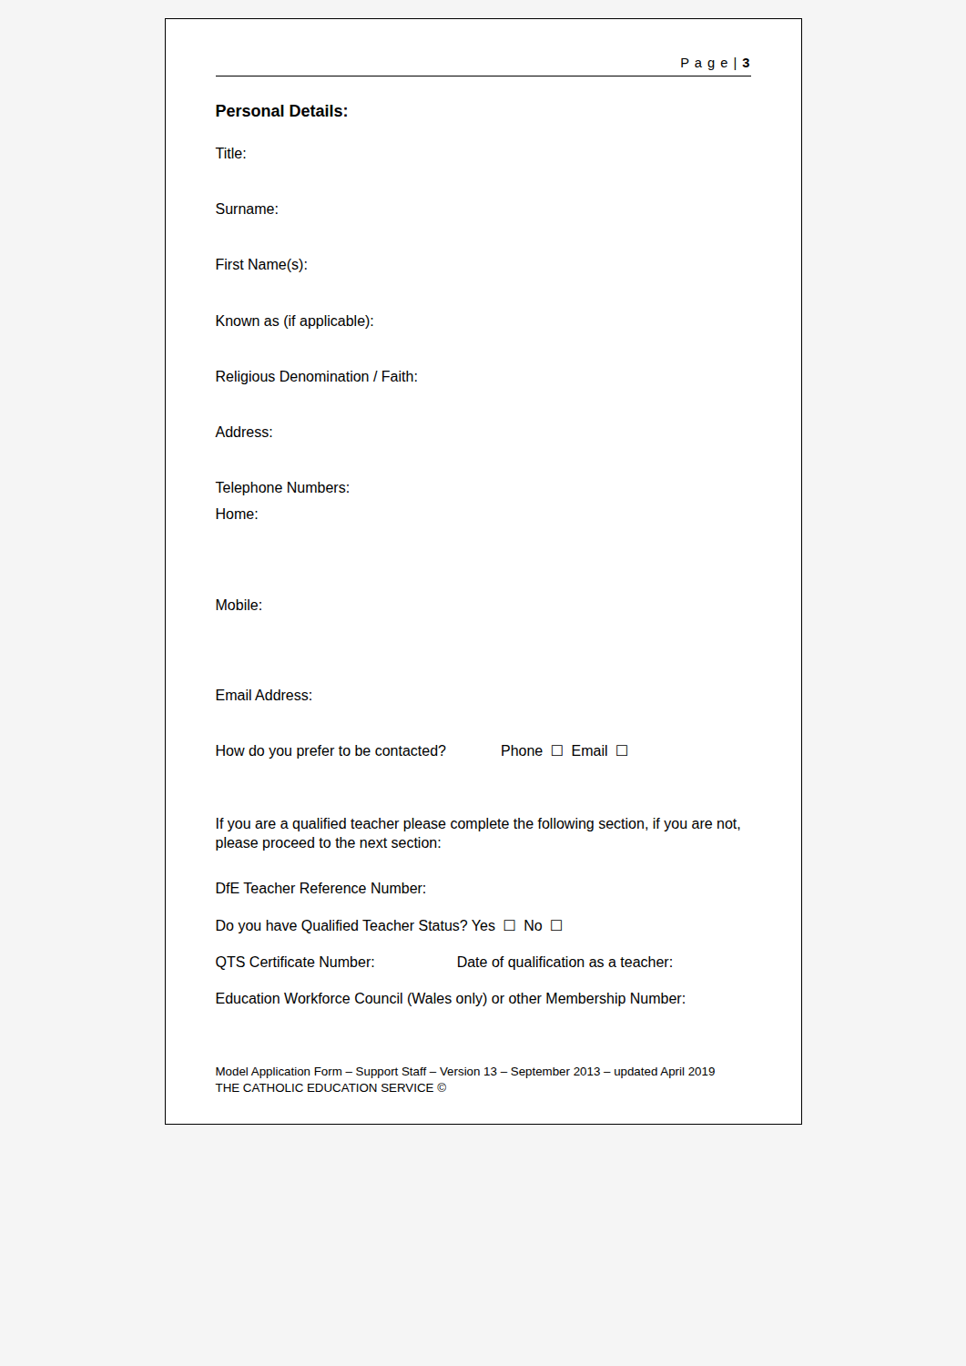P a g e | 3
Personal Details:
Title:
Surname:
First Name(s):
Known as (if applicable):
Religious Denomination / Faith:
Address:
Telephone Numbers:
Home:
Mobile:
Email Address:
How do you prefer to be contacted? Phone ☐ Email ☐
If you are a qualified teacher please complete the following section, if you are not, please proceed to the next section:
DfE Teacher Reference Number:
Do you have Qualified Teacher Status? Yes ☐ No ☐
QTS Certificate Number: Date of qualification as a teacher:
Education Workforce Council (Wales only) or other Membership Number:
Model Application Form – Support Staff – Version 13 – September 2013 – updated April 2019
THE CATHOLIC EDUCATION SERVICE ©